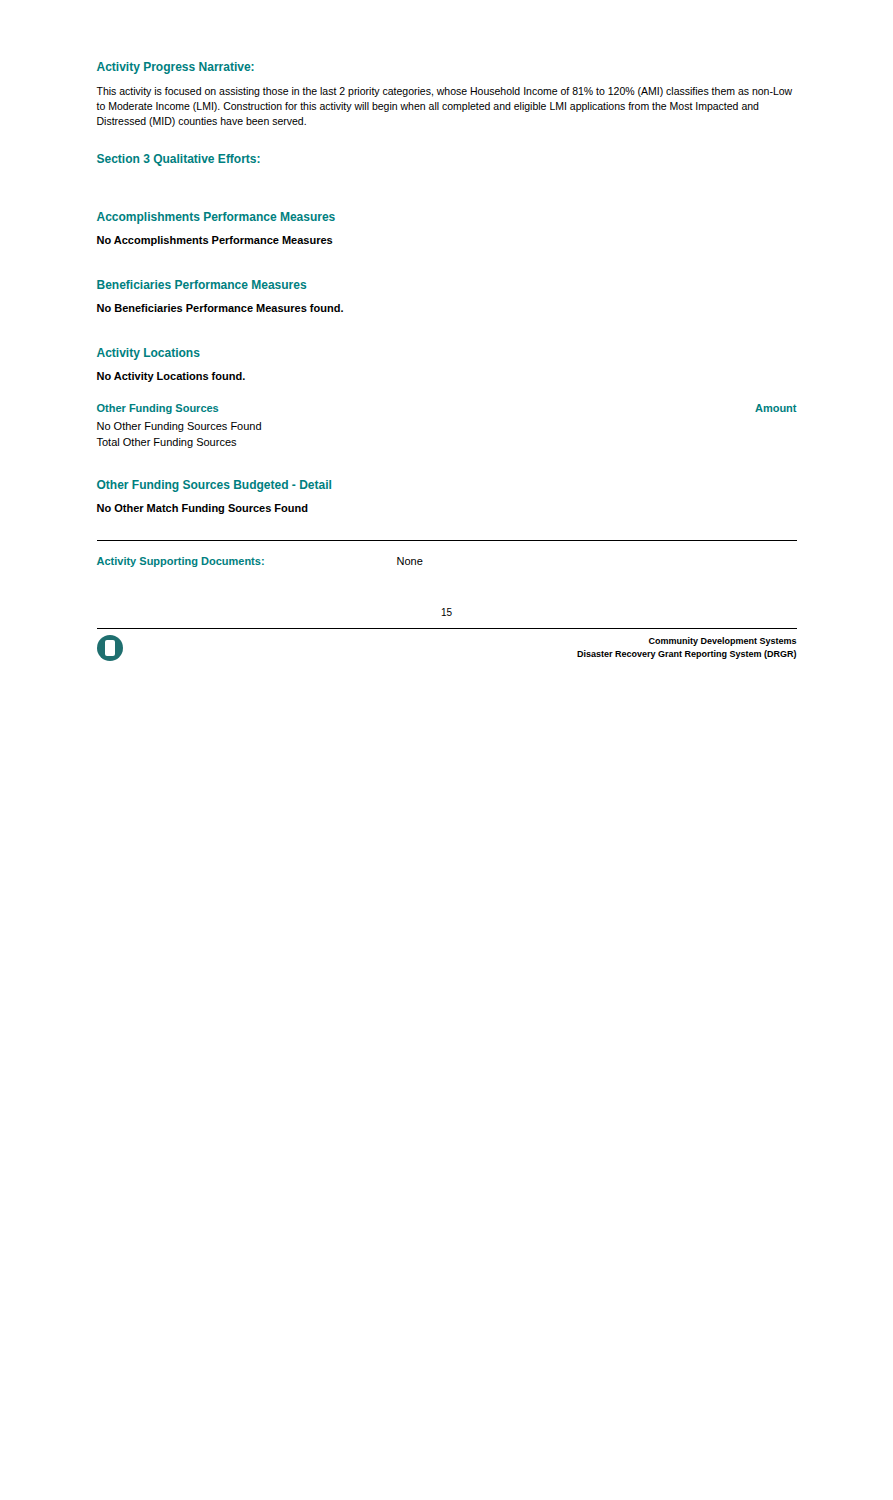Activity Progress Narrative:
This activity is focused on assisting those in the last 2 priority categories, whose Household Income of 81% to 120% (AMI) classifies them as non-Low to Moderate Income (LMI). Construction for this activity will begin when all completed and eligible LMI applications from the Most Impacted and Distressed (MID) counties have been served.
Section 3 Qualitative Efforts:
Accomplishments Performance Measures
No Accomplishments Performance Measures
Beneficiaries Performance Measures
No Beneficiaries Performance Measures found.
Activity Locations
No Activity Locations found.
Other Funding Sources Amount
No Other Funding Sources Found
Total Other Funding Sources
Other Funding Sources Budgeted - Detail
No Other Match Funding Sources Found
Activity Supporting Documents: None
15
Community Development Systems
Disaster Recovery Grant Reporting System (DRGR)